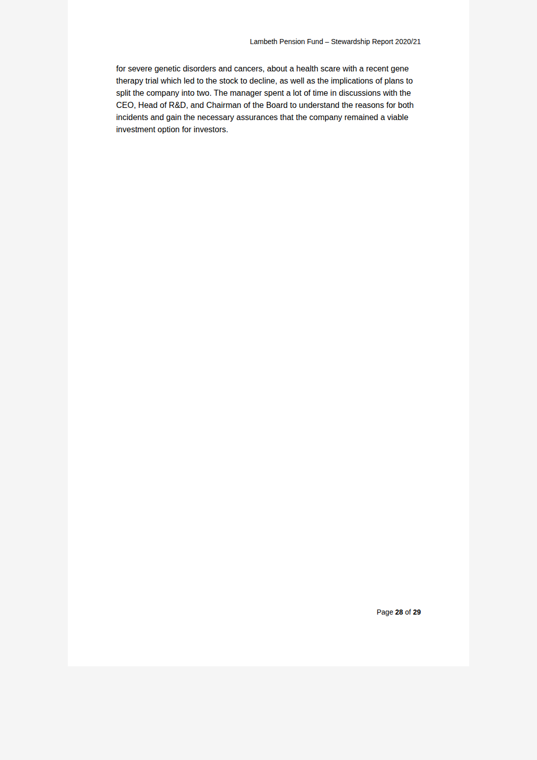Lambeth Pension Fund – Stewardship Report 2020/21
for severe genetic disorders and cancers, about a health scare with a recent gene therapy trial which led to the stock to decline, as well as the implications of plans to split the company into two. The manager spent a lot of time in discussions with the CEO, Head of R&D, and Chairman of the Board to understand the reasons for both incidents and gain the necessary assurances that the company remained a viable investment option for investors.
Page 28 of 29